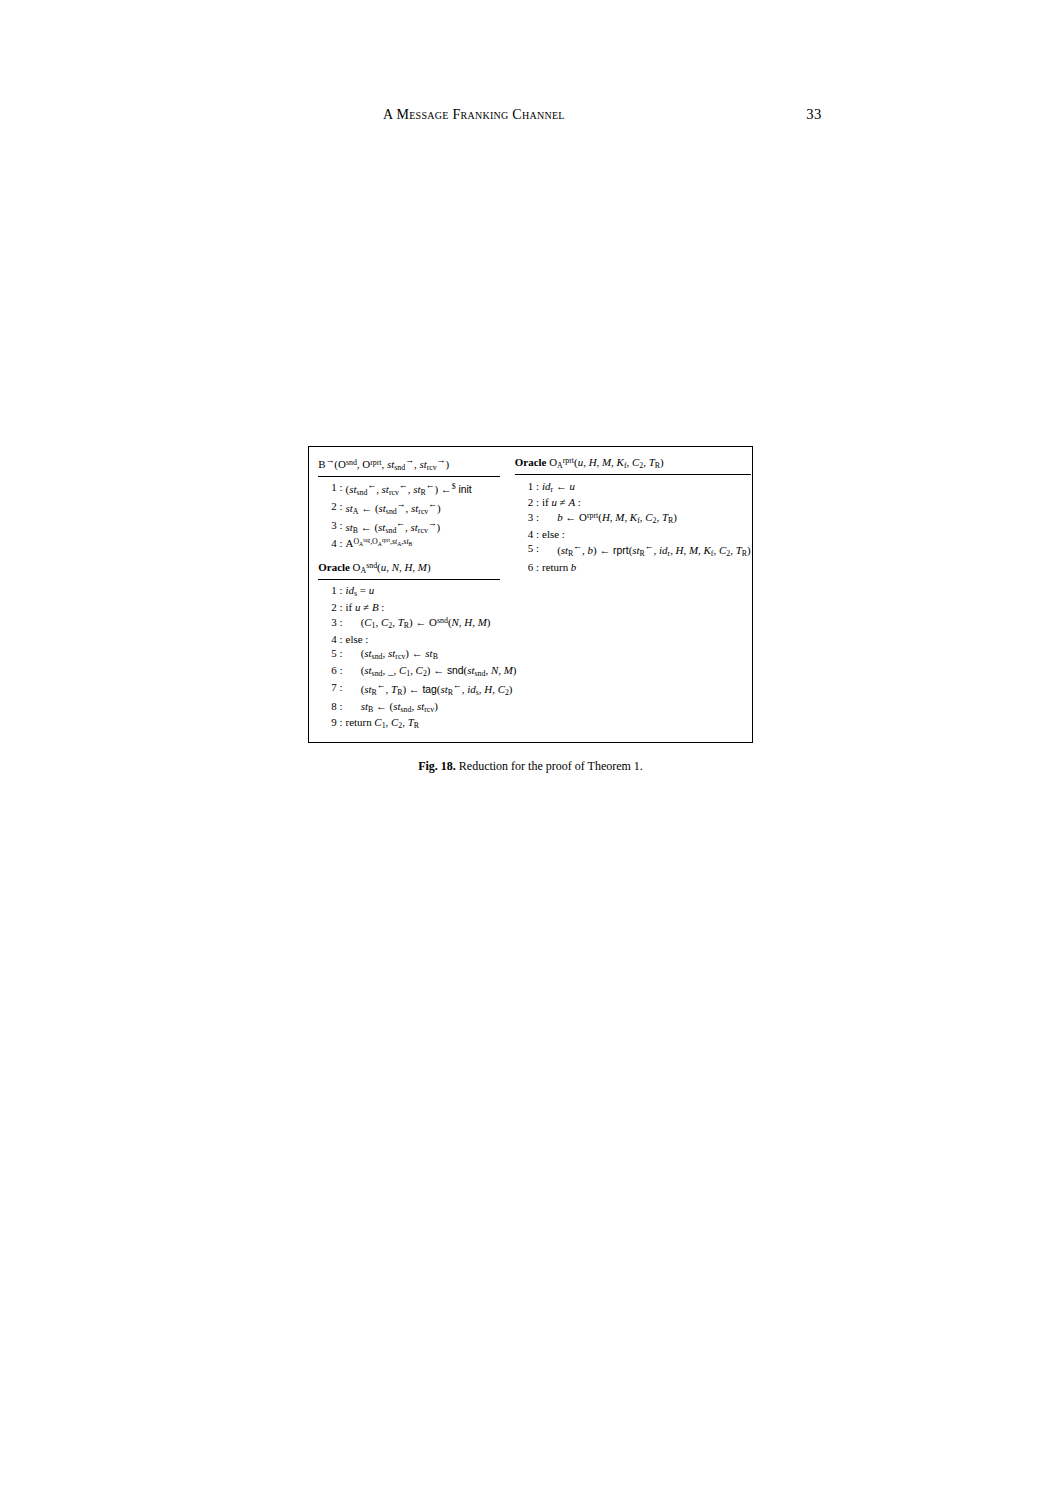A Message Franking Channel 33
B→(Osnd, Orprt, st snd→, st rcv→)
(st snd←, st rcv←, st R←) ←$ init
st A ← (st snd→, st rcv←)
st B ← (st snd←, st rcv→)
AOAtag,OArprt,st A,st B
Oracle OAsnd(u, N, H, M)
id s = u
if u ≠ B :
(C 1, C 2, TR) ← Osnd(N, H, M)
else :
(st snd, st rcv) ← st B
(st snd, _, C 1, C 2) ← snd(st snd, N, M)
(st R←, TR) ← tag(st R←, id s, H, C 2)
st B ← (st snd, st rcv)
return C 1, C 2, TR
Oracle OArprt(u, H, M, Kf, C 2, TR)
id r ← u
if u ≠ A :
b ← Orprt(H, M, Kf, C 2, TR)
else :
(st R←, b) ← rprt(st R←, id r, H, M, Kf, C 2, TR)
return b
Fig. 18. Reduction for the proof of Theorem 1.